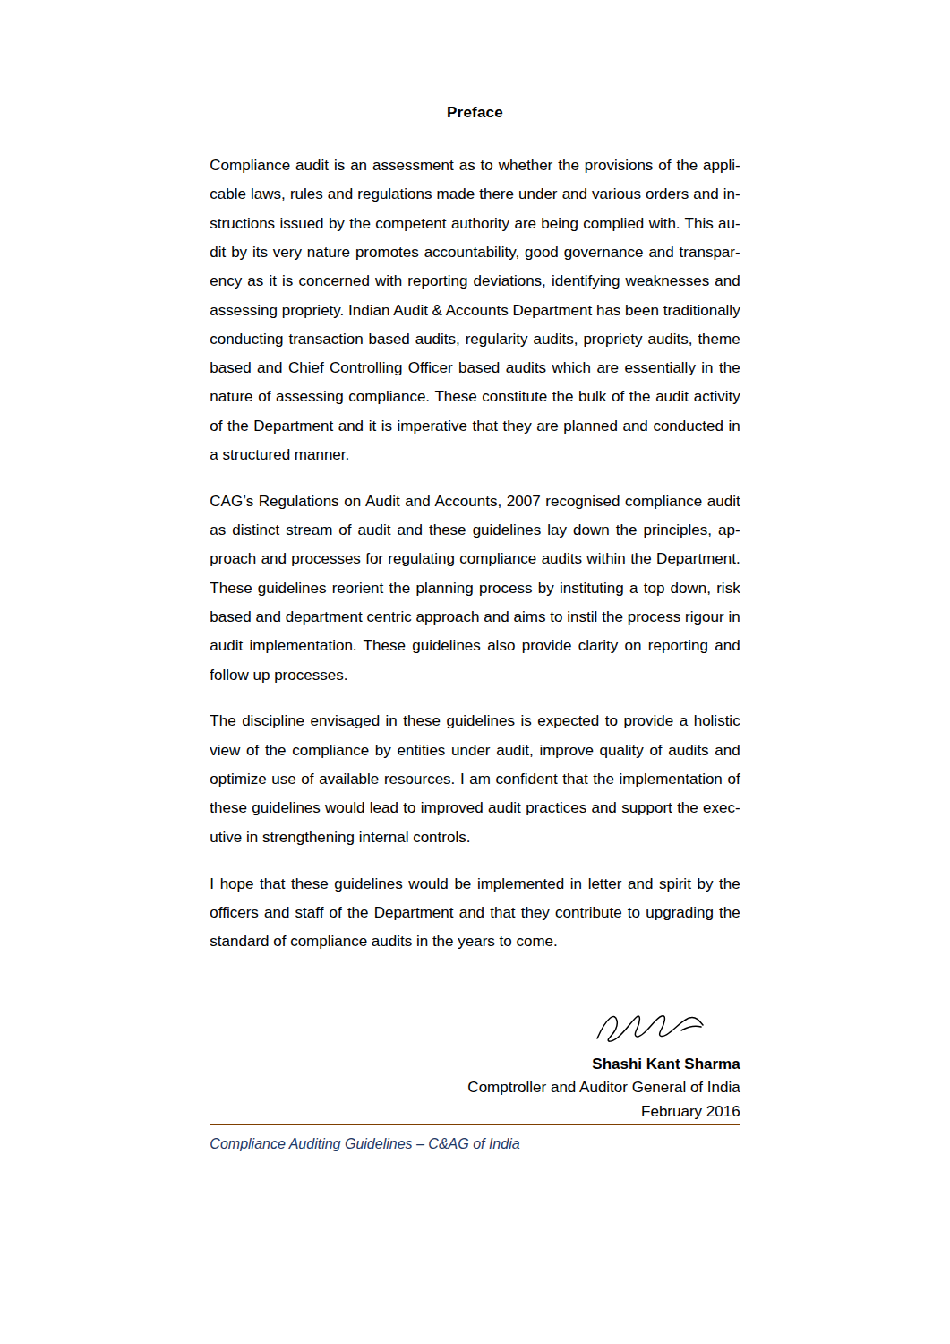Preface
Compliance audit is an assessment as to whether the provisions of the applicable laws, rules and regulations made there under and various orders and instructions issued by the competent authority are being complied with. This audit by its very nature promotes accountability, good governance and transparency as it is concerned with reporting deviations, identifying weaknesses and assessing propriety. Indian Audit & Accounts Department has been traditionally conducting transaction based audits, regularity audits, propriety audits, theme based and Chief Controlling Officer based audits which are essentially in the nature of assessing compliance. These constitute the bulk of the audit activity of the Department and it is imperative that they are planned and conducted in a structured manner.
CAG’s Regulations on Audit and Accounts, 2007 recognised compliance audit as distinct stream of audit and these guidelines lay down the principles, approach and processes for regulating compliance audits within the Department. These guidelines reorient the planning process by instituting a top down, risk based and department centric approach and aims to instil the process rigour in audit implementation. These guidelines also provide clarity on reporting and follow up processes.
The discipline envisaged in these guidelines is expected to provide a holistic view of the compliance by entities under audit, improve quality of audits and optimize use of available resources. I am confident that the implementation of these guidelines would lead to improved audit practices and support the executive in strengthening internal controls.
I hope that these guidelines would be implemented in letter and spirit by the officers and staff of the Department and that they contribute to upgrading the standard of compliance audits in the years to come.
Shashi Kant Sharma
Comptroller and Auditor General of India
February 2016
Compliance Auditing Guidelines – C&AG of India